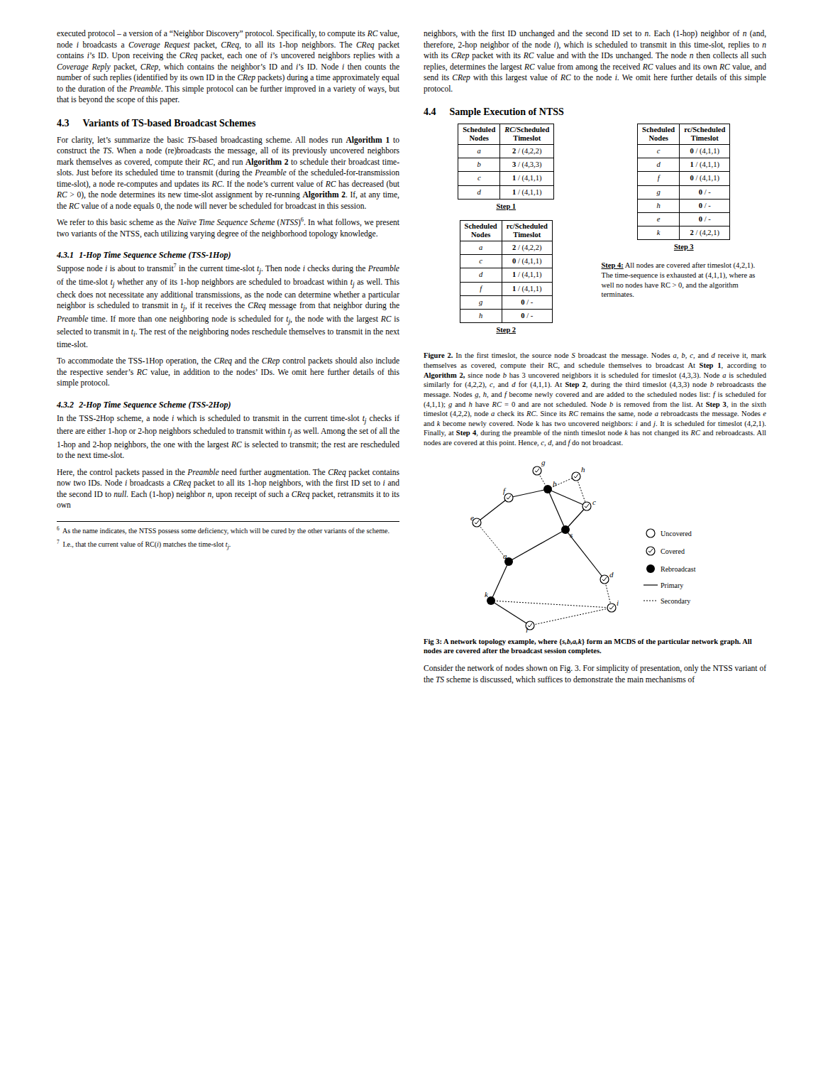executed protocol – a version of a “Neighbor Discovery” protocol. Specifically, to compute its RC value, node i broadcasts a Coverage Request packet, CReq, to all its 1-hop neighbors. The CReq packet contains i’s ID. Upon receiving the CReq packet, each one of i’s uncovered neighbors replies with a Coverage Reply packet, CRep, which contains the neighbor’s ID and i’s ID. Node i then counts the number of such replies (identified by its own ID in the CRep packets) during a time approximately equal to the duration of the Preamble. This simple protocol can be further improved in a variety of ways, but that is beyond the scope of this paper.
4.3 Variants of TS-based Broadcast Schemes
For clarity, let’s summarize the basic TS-based broadcasting scheme. All nodes run Algorithm 1 to construct the TS. When a node (re)broadcasts the message, all of its previously uncovered neighbors mark themselves as covered, compute their RC, and run Algorithm 2 to schedule their broadcast time-slots. Just before its scheduled time to transmit (during the Preamble of the scheduled-for-transmission time-slot), a node re-computes and updates its RC. If the node’s current value of RC has decreased (but RC > 0), the node determines its new time-slot assignment by re-running Algorithm 2. If, at any time, the RC value of a node equals 0, the node will never be scheduled for broadcast in this session.
We refer to this basic scheme as the Naïve Time Sequence Scheme (NTSS)6. In what follows, we present two variants of the NTSS, each utilizing varying degree of the neighborhood topology knowledge.
4.3.11-Hop Time Sequence Scheme (TSS-1Hop)
Suppose node i is about to transmit7 in the current time-slot tj. Then node i checks during the Preamble of the time-slot tj whether any of its 1-hop neighbors are scheduled to broadcast within tj as well. This check does not necessitate any additional transmissions, as the node can determine whether a particular neighbor is scheduled to transmit in tj, if it receives the CReq message from that neighbor during the Preamble time. If more than one neighboring node is scheduled for tj, the node with the largest RC is selected to transmit in ti. The rest of the neighboring nodes reschedule themselves to transmit in the next time-slot.
To accommodate the TSS-1Hop operation, the CReq and the CRep control packets should also include the respective sender’s RC value, in addition to the nodes’ IDs. We omit here further details of this simple protocol.
4.3.22-Hop Time Sequence Scheme (TSS-2Hop)
In the TSS-2Hop scheme, a node i which is scheduled to transmit in the current time-slot tj checks if there are either 1-hop or 2-hop neighbors scheduled to transmit within tj as well. Among the set of all the 1-hop and 2-hop neighbors, the one with the largest RC is selected to transmit; the rest are rescheduled to the next time-slot.
Here, the control packets passed in the Preamble need further augmentation. The CReq packet contains now two IDs. Node i broadcasts a CReq packet to all its 1-hop neighbors, with the first ID set to i and the second ID to null. Each (1-hop) neighbor n, upon receipt of such a CReq packet, retransmits it to its own
6 As the name indicates, the NTSS possess some deficiency, which will be cured by the other variants of the scheme.
7 I.e., that the current value of RC(i) matches the time-slot tj.
neighbors, with the first ID unchanged and the second ID set to n. Each (1-hop) neighbor of n (and, therefore, 2-hop neighbor of the node i), which is scheduled to transmit in this time-slot, replies to n with its CRep packet with its RC value and with the IDs unchanged. The node n then collects all such replies, determines the largest RC value from among the received RC values and its own RC value, and send its CRep with this largest value of RC to the node i. We omit here further details of this simple protocol.
4.4 Sample Execution of NTSS
| Scheduled Nodes | RC /Scheduled Timeslot |
| --- | --- |
| a | 2 / (4,2,2) |
| b | 3 / (4,3,3) |
| c | 1 / (4,1,1) |
| d | 1 / (4,1,1) |
Step 1
| Scheduled Nodes | rc/Scheduled Timeslot |
| --- | --- |
| a | 2 / (4,2,2) |
| c | 0 / (4,1,1) |
| d | 1 / (4,1,1) |
| f | 1 / (4,1,1) |
| g | 0 / - |
| h | 0 / - |
Step 2
| Scheduled Nodes | rc/Scheduled Timeslot |
| --- | --- |
| c | 0 / (4,1,1) |
| d | 1 / (4,1,1) |
| f | 0 / (4,1,1) |
| g | 0 / - |
| h | 0 / - |
| e | 0 / - |
| k | 2 / (4,2,1) |
Step 3
Step 4: All nodes are covered after timeslot (4,2,1). The time-sequence is exhausted at (4,1,1), where as well no nodes have RC > 0, and the algorithm terminates.
Figure 2. In the first timeslot, the source node S broadcast the message. Nodes a, b, c, and d receive it, mark themselves as covered, compute their RC, and schedule themselves to broadcast At Step 1, according to Algorithm 2, since node b has 3 uncovered neighbors it is scheduled for timeslot (4,3,3). Node a is scheduled similarly for (4,2,2), c, and d for (4,1,1). At Step 2, during the third timeslot (4,3,3) node b rebroadcasts the message. Nodes g, h, and f become newly covered and are added to the scheduled nodes list: f is scheduled for (4,1,1); g and h have RC = 0 and are not scheduled. Node b is removed from the list. At Step 3, in the sixth timeslot (4,2,2), node a check its RC. Since its RC remains the same, node a rebroadcasts the message. Nodes e and k become newly covered. Node k has two uncovered neighbors: i and j. It is scheduled for timeslot (4,2,1). Finally, at Step 4, during the preamble of the ninth timeslot node k has not changed its RC and rebroadcasts. All nodes are covered at this point. Hence, c, d, and f do not broadcast.
g h b c f e s a k d i j Uncovered Covered Rebroadcast Primary Secondary
Fig 3: A network topology example, where {s,b,a,k} form an MCDS of the particular network graph. All nodes are covered after the broadcast session completes.
Consider the network of nodes shown on Fig. 3. For simplicity of presentation, only the NTSS variant of the TS scheme is discussed, which suffices to demonstrate the main mechanisms of